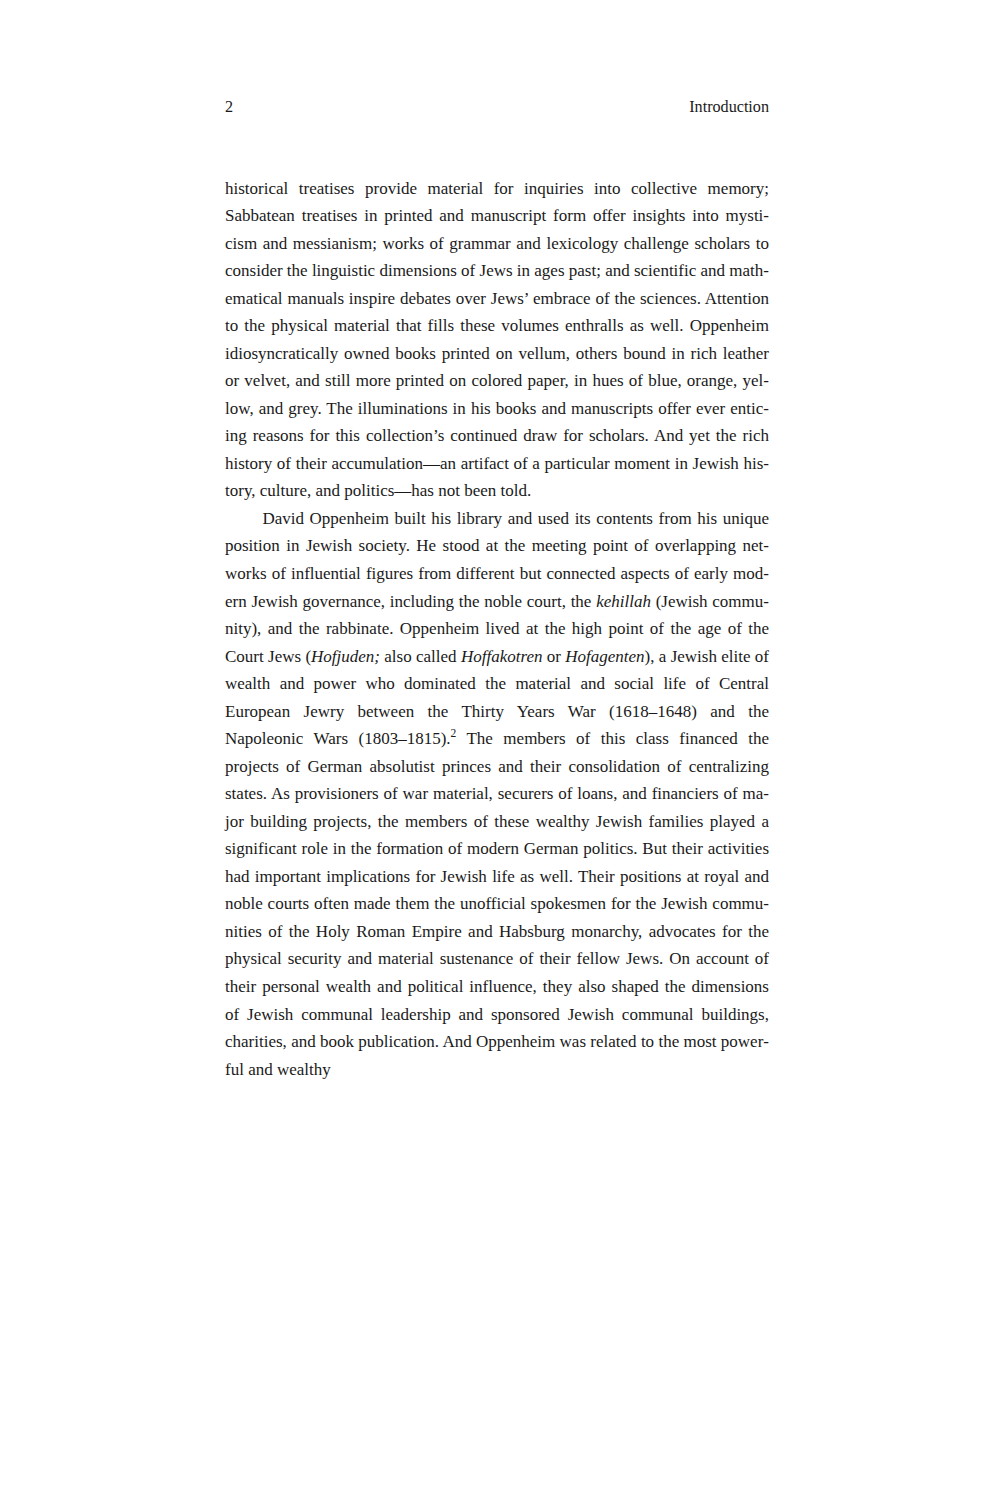2 Introduction
historical treatises provide material for inquiries into collective memory; Sabbatean treatises in printed and manuscript form offer insights into mysticism and messianism; works of grammar and lexicology challenge scholars to consider the linguistic dimensions of Jews in ages past; and scientific and mathematical manuals inspire debates over Jews’ embrace of the sciences. Attention to the physical material that fills these volumes enthralls as well. Oppenheim idiosyncratically owned books printed on vellum, others bound in rich leather or velvet, and still more printed on colored paper, in hues of blue, orange, yellow, and grey. The illuminations in his books and manuscripts offer ever enticing reasons for this collection’s continued draw for scholars. And yet the rich history of their accumulation—an artifact of a particular moment in Jewish history, culture, and politics—has not been told.
David Oppenheim built his library and used its contents from his unique position in Jewish society. He stood at the meeting point of overlapping networks of influential figures from different but connected aspects of early modern Jewish governance, including the noble court, the kehillah (Jewish community), and the rabbinate. Oppenheim lived at the high point of the age of the Court Jews (Hofjuden; also called Hoffakotren or Hofagenten), a Jewish elite of wealth and power who dominated the material and social life of Central European Jewry between the Thirty Years War (1618–1648) and the Napoleonic Wars (1803–1815).2 The members of this class financed the projects of German absolutist princes and their consolidation of centralizing states. As provisioners of war material, securers of loans, and financiers of major building projects, the members of these wealthy Jewish families played a significant role in the formation of modern German politics. But their activities had important implications for Jewish life as well. Their positions at royal and noble courts often made them the unofficial spokesmen for the Jewish communities of the Holy Roman Empire and Habsburg monarchy, advocates for the physical security and material sustenance of their fellow Jews. On account of their personal wealth and political influence, they also shaped the dimensions of Jewish communal leadership and sponsored Jewish communal buildings, charities, and book publication. And Oppenheim was related to the most powerful and wealthy